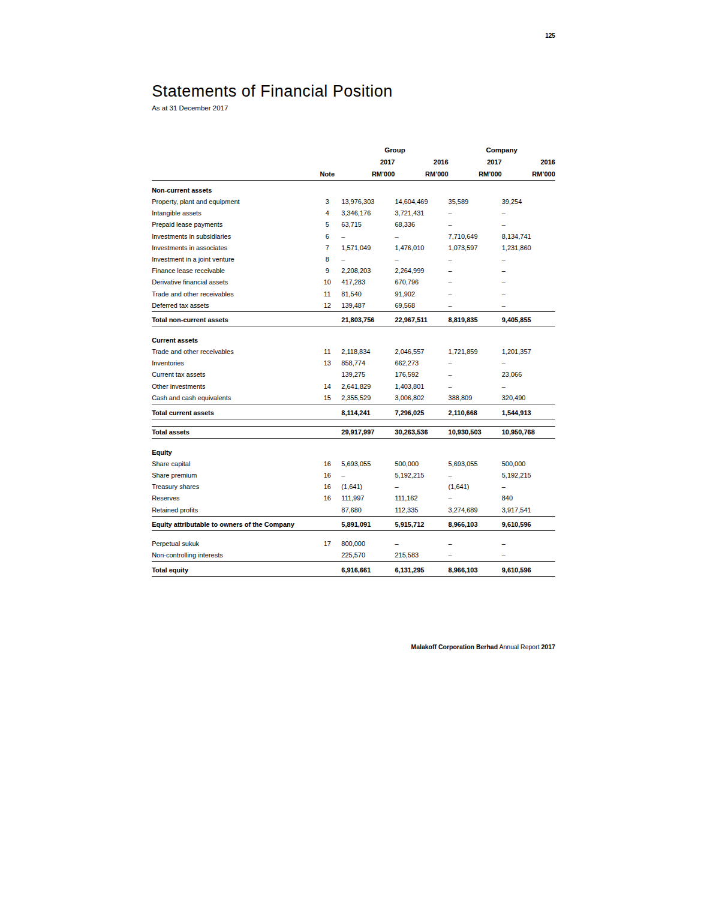125
Statements of Financial Position
As at 31 December 2017
| | | Group | Company |
| --- | --- | --- | --- |
| | | 2017 | 2016 | 2017 | 2016 |
| | Note | RM’000 | RM’000 | RM’000 | RM’000 |
| Non-current assets | | | | | |
| Property, plant and equipment | 3 | 13,976,303 | 14,604,469 | 35,589 | 39,254 |
| Intangible assets | 4 | 3,346,176 | 3,721,431 | – | – |
| Prepaid lease payments | 5 | 63,715 | 68,336 | – | – |
| Investments in subsidiaries | 6 | – | – | 7,710,649 | 8,134,741 |
| Investments in associates | 7 | 1,571,049 | 1,476,010 | 1,073,597 | 1,231,860 |
| Investment in a joint venture | 8 | – | – | – | – |
| Finance lease receivable | 9 | 2,208,203 | 2,264,999 | – | – |
| Derivative financial assets | 10 | 417,283 | 670,796 | – | – |
| Trade and other receivables | 11 | 81,540 | 91,902 | – | – |
| Deferred tax assets | 12 | 139,487 | 69,568 | – | – |
| Total non-current assets | | 21,803,756 | 22,967,511 | 8,819,835 | 9,405,855 |
| Current assets | | | | | |
| Trade and other receivables | 11 | 2,118,834 | 2,046,557 | 1,721,859 | 1,201,357 |
| Inventories | 13 | 858,774 | 662,273 | – | – |
| Current tax assets | | 139,275 | 176,592 | – | 23,066 |
| Other investments | 14 | 2,641,829 | 1,403,801 | – | – |
| Cash and cash equivalents | 15 | 2,355,529 | 3,006,802 | 388,809 | 320,490 |
| Total current assets | | 8,114,241 | 7,296,025 | 2,110,668 | 1,544,913 |
| Total assets | | 29,917,997 | 30,263,536 | 10,930,503 | 10,950,768 |
| Equity | | | | | |
| Share capital | 16 | 5,693,055 | 500,000 | 5,693,055 | 500,000 |
| Share premium | 16 | – | 5,192,215 | – | 5,192,215 |
| Treasury shares | 16 | (1,641) | – | (1,641) | – |
| Reserves | 16 | 111,997 | 111,162 | – | 840 |
| Retained profits | | 87,680 | 112,335 | 3,274,689 | 3,917,541 |
| Equity attributable to owners of the Company | | 5,891,091 | 5,915,712 | 8,966,103 | 9,610,596 |
| Perpetual sukuk | 17 | 800,000 | – | – | – |
| Non-controlling interests | | 225,570 | 215,583 | – | – |
| Total equity | | 6,916,661 | 6,131,295 | 8,966,103 | 9,610,596 |
Malakoff Corporation Berhad Annual Report 2017